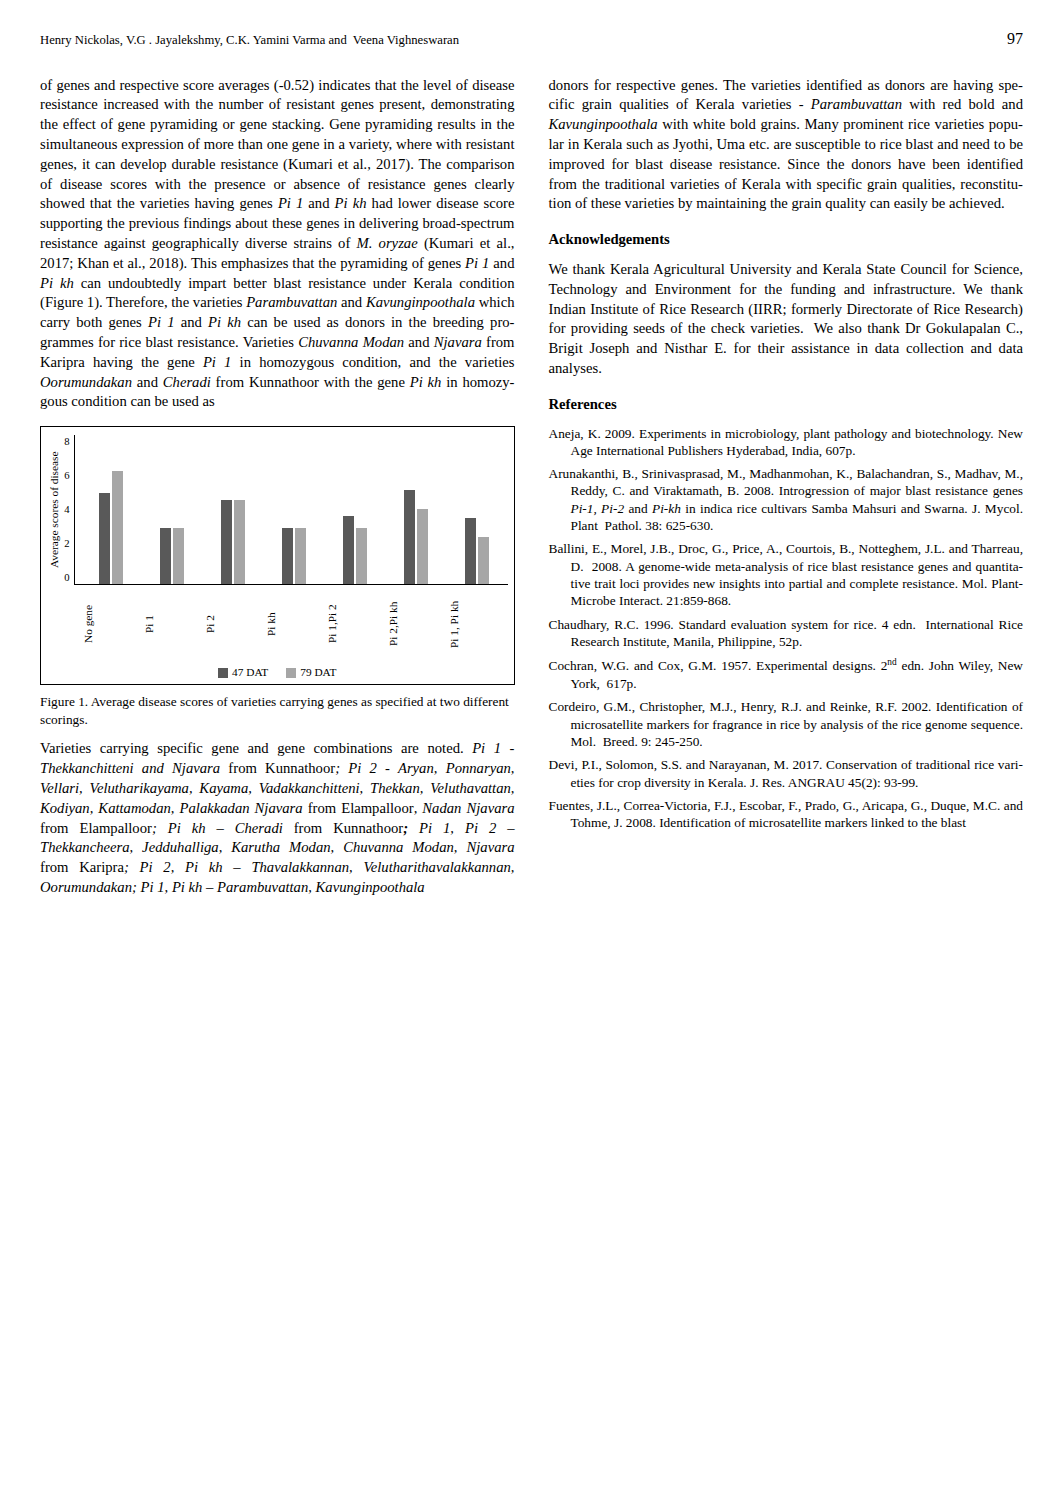Henry Nickolas, V.G . Jayalekshmy, C.K. Yamini Varma and Veena Vighneswaran
97
of genes and respective score averages (-0.52) indicates that the level of disease resistance increased with the number of resistant genes present, demonstrating the effect of gene pyramiding or gene stacking. Gene pyramiding results in the simultaneous expression of more than one gene in a variety, where with resistant genes, it can develop durable resistance (Kumari et al., 2017). The comparison of disease scores with the presence or absence of resistance genes clearly showed that the varieties having genes Pi 1 and Pi kh had lower disease score supporting the previous findings about these genes in delivering broad-spectrum resistance against geographically diverse strains of M. oryzae (Kumari et al., 2017; Khan et al., 2018). This emphasizes that the pyramiding of genes Pi 1 and Pi kh can undoubtedly impart better blast resistance under Kerala condition (Figure 1). Therefore, the varieties Parambuvattan and Kavunginpoothala which carry both genes Pi 1 and Pi kh can be used as donors in the breeding programmes for rice blast resistance. Varieties Chuvanna Modan and Njavara from Karipra having the gene Pi 1 in homozygous condition, and the varieties Oorumundakan and Cheradi from Kunnathoor with the gene Pi kh in homozygous condition can be used as
Average scores of disease
8 6 4 2 0
No gene Pi 1 Pi 2 Pi kh Pi 1,Pi 2 Pi 2,Pi kh Pi 1, Pi kh
47 DAT 79 DAT
Figure 1. Average disease scores of varieties carrying genes as specified at two different scorings.
Varieties carrying specific gene and gene combinations are noted. Pi 1 - Thekkanchitteni and Njavara from Kunnathoor; Pi 2 - Aryan, Ponnaryan, Vellari, Velutharikayama, Kayama, Vadakkanchitteni, Thekkan, Veluthavattan, Kodiyan, Kattamodan, Palakkadan Njavara from Elampalloor, Nadan Njavara from Elampalloor; Pi kh – Cheradi from Kunnathoor; Pi 1, Pi 2 – Thekkancheera, Jedduhalliga, Karutha Modan, Chuvanna Modan, Njavara from Karipra; Pi 2, Pi kh – Thavalakkannan, Velutharithavalakkannan, Oorumundakan; Pi 1, Pi kh – Parambuvattan, Kavunginpoothala
donors for respective genes. The varieties identified as donors are having specific grain qualities of Kerala varieties - Parambuvattan with red bold and Kavunginpoothala with white bold grains. Many prominent rice varieties popular in Kerala such as Jyothi, Uma etc. are susceptible to rice blast and need to be improved for blast disease resistance. Since the donors have been identified from the traditional varieties of Kerala with specific grain qualities, reconstitution of these varieties by maintaining the grain quality can easily be achieved.
Acknowledgements
We thank Kerala Agricultural University and Kerala State Council for Science, Technology and Environment for the funding and infrastructure. We thank Indian Institute of Rice Research (IIRR; formerly Directorate of Rice Research) for providing seeds of the check varieties. We also thank Dr Gokulapalan C., Brigit Joseph and Nisthar E. for their assistance in data collection and data analyses.
References
Aneja, K. 2009. Experiments in microbiology, plant pathology and biotechnology. New Age International Publishers Hyderabad, India, 607p.
Arunakanthi, B., Srinivasprasad, M., Madhanmohan, K., Balachandran, S., Madhav, M., Reddy, C. and Viraktamath, B. 2008. Introgression of major blast resistance genes Pi-1, Pi-2 and Pi-kh in indica rice cultivars Samba Mahsuri and Swarna. J. Mycol. Plant Pathol. 38: 625-630.
Ballini, E., Morel, J.B., Droc, G., Price, A., Courtois, B., Notteghem, J.L. and Tharreau, D. 2008. A genome-wide meta-analysis of rice blast resistance genes and quantitative trait loci provides new insights into partial and complete resistance. Mol. Plant-Microbe Interact. 21:859-868.
Chaudhary, R.C. 1996. Standard evaluation system for rice. 4 edn. International Rice Research Institute, Manila, Philippine, 52p.
Cochran, W.G. and Cox, G.M. 1957. Experimental designs. 2nd edn. John Wiley, New York, 617p.
Cordeiro, G.M., Christopher, M.J., Henry, R.J. and Reinke, R.F. 2002. Identification of microsatellite markers for fragrance in rice by analysis of the rice genome sequence. Mol. Breed. 9: 245-250.
Devi, P.I., Solomon, S.S. and Narayanan, M. 2017. Conservation of traditional rice varieties for crop diversity in Kerala. J. Res. ANGRAU 45(2): 93-99.
Fuentes, J.L., Correa-Victoria, F.J., Escobar, F., Prado, G., Aricapa, G., Duque, M.C. and Tohme, J. 2008. Identification of microsatellite markers linked to the blast